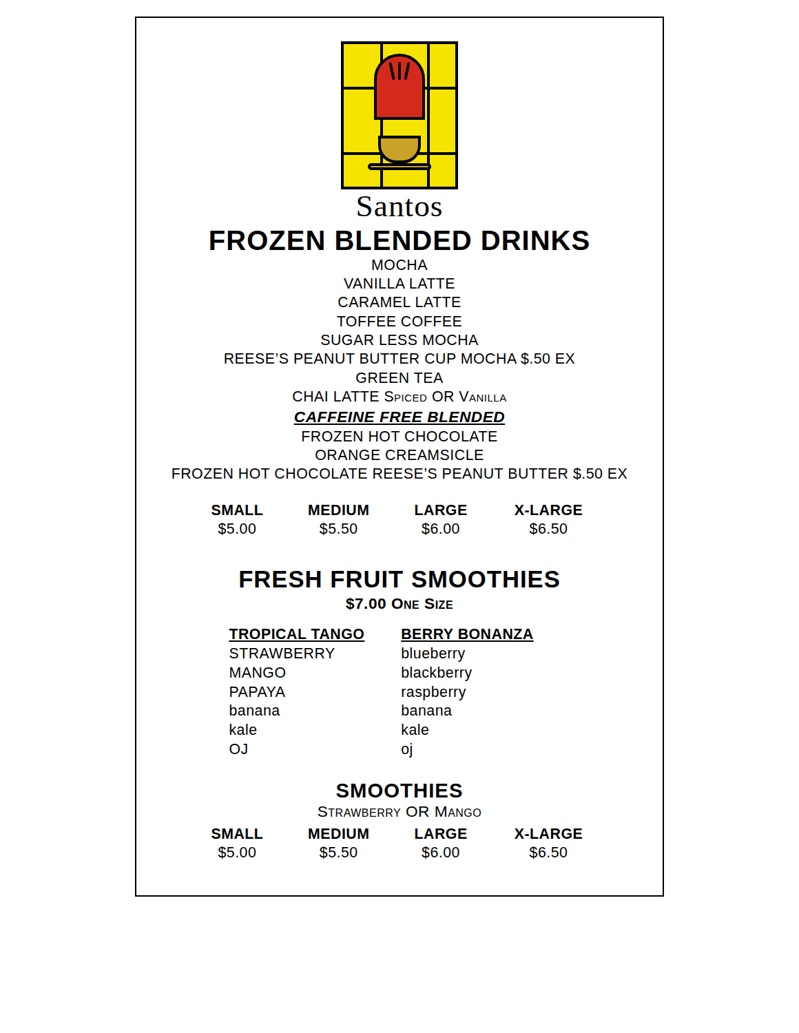Santos
Frozen Blended Drinks
Mocha
Vanilla Latte
Caramel Latte
Toffee Coffee
Sugar Less Mocha
Reese’s Peanut Butter Cup Mocha $.50 Ex
Green Tea
Chai Latte Spiced OR Vanilla
Caffeine Free Blended
Frozen Hot Chocolate
Orange Creamsicle
Frozen Hot Chocolate Reese’s Peanut Butter $.50 Ex
| Small | Medium | Large | X-Large |
| --- | --- | --- | --- |
| $5.00 | $5.50 | $6.00 | $6.50 |
Fresh Fruit Smoothies
$7.00 One Size
| Tropical Tango | Berry Bonanza |
| --- | --- |
| Strawberry | blueberry |
| Mango | blackberry |
| Papaya | raspberry |
| banana | banana |
| kale | kale |
| OJ | oj |
Smoothies
Strawberry OR Mango
| Small | Medium | Large | X-Large |
| --- | --- | --- | --- |
| $5.00 | $5.50 | $6.00 | $6.50 |